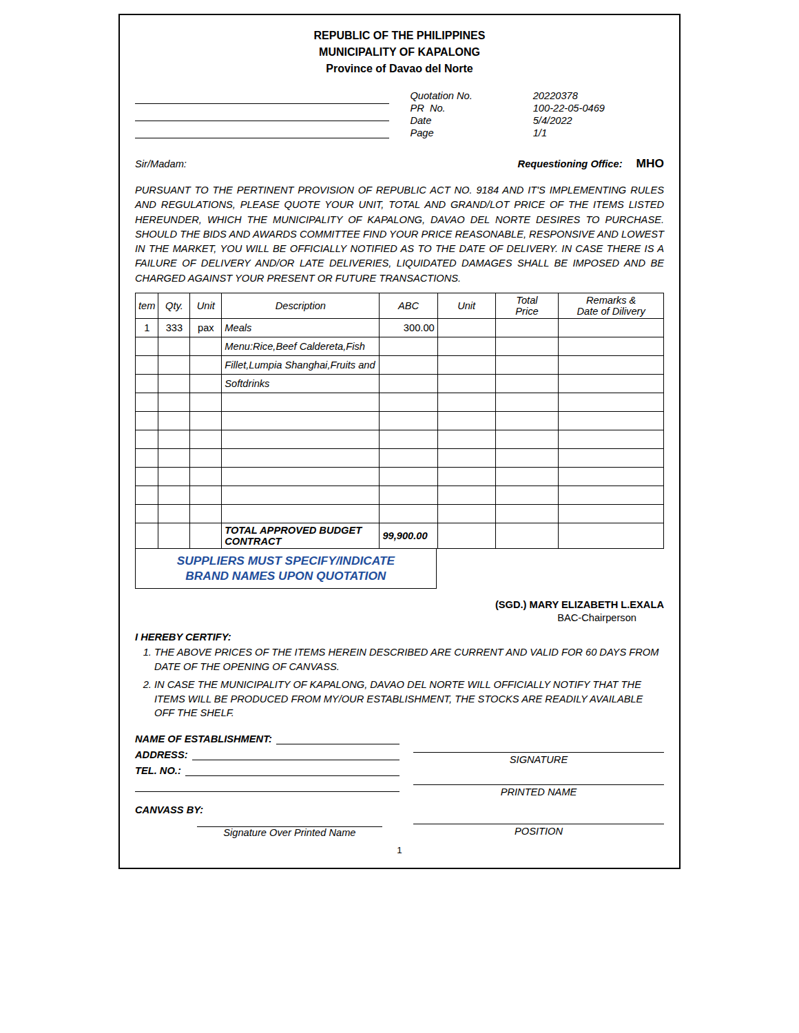REPUBLIC OF THE PHILIPPINES
MUNICIPALITY OF KAPALONG
Province of Davao del Norte
| Quotation No. | 20220378 |
| PR No. | 100-22-05-0469 |
| Date | 5/4/2022 |
| Page | 1/1 |
Sir/Madam:
Requestioning Office:MHO
Pursuant to the pertinent provision of Republic Act No. 9184 and it's implementing rules and regulations, please quote your unit, total and grand/lot price of the items listed hereunder, which the Municipality of Kapalong, Davao del Norte desires to purchase. Should the Bids and Awards Committee find your price reasonable, responsive and lowest in the market, you will be officially notified as to the date of delivery. In case there is a failure of delivery and/or late deliveries, liquidated damages shall be imposed and be charged against your present or future transactions.
| tem | Qty. | Unit | Description | ABC | Unit | Total Price | Remarks & Date of Dilivery |
| --- | --- | --- | --- | --- | --- | --- | --- |
| 1 | 333 | pax | Meals | 300.00 | | | |
| | | | Menu:Rice,Beef Caldereta,Fish | | | | |
| | | | Fillet,Lumpia Shanghai,Fruits and | | | | |
| | | | Softdrinks | | | | |
| | | | TOTAL APPROVED BUDGET CONTRACT | 99,900.00 | | | |
SUPPLIERS MUST SPECIFY/INDICATE
BRAND NAMES UPON QUOTATION
(SGD.) MARY ELIZABETH L.EXALA
BAC-Chairperson
I HEREBY CERTIFY:
THE ABOVE PRICES OF THE ITEMS HEREIN DESCRIBED ARE CURRENT AND VALID FOR 60 DAYS FROM DATE OF THE OPENING OF CANVASS.
IN CASE THE MUNICIPALITY OF KAPALONG, DAVAO DEL NORTE WILL OFFICIALLY NOTIFY THAT THE ITEMS WILL BE PRODUCED FROM MY/OUR ESTABLISHMENT, THE STOCKS ARE READILY AVAILABLE OFF THE SHELF.
NAME OF ESTABLISHMENT:
ADDRESS:
TEL. NO.:
SIGNATURE
PRINTED NAME
CANVASS BY:
Signature Over Printed Name
POSITION
1